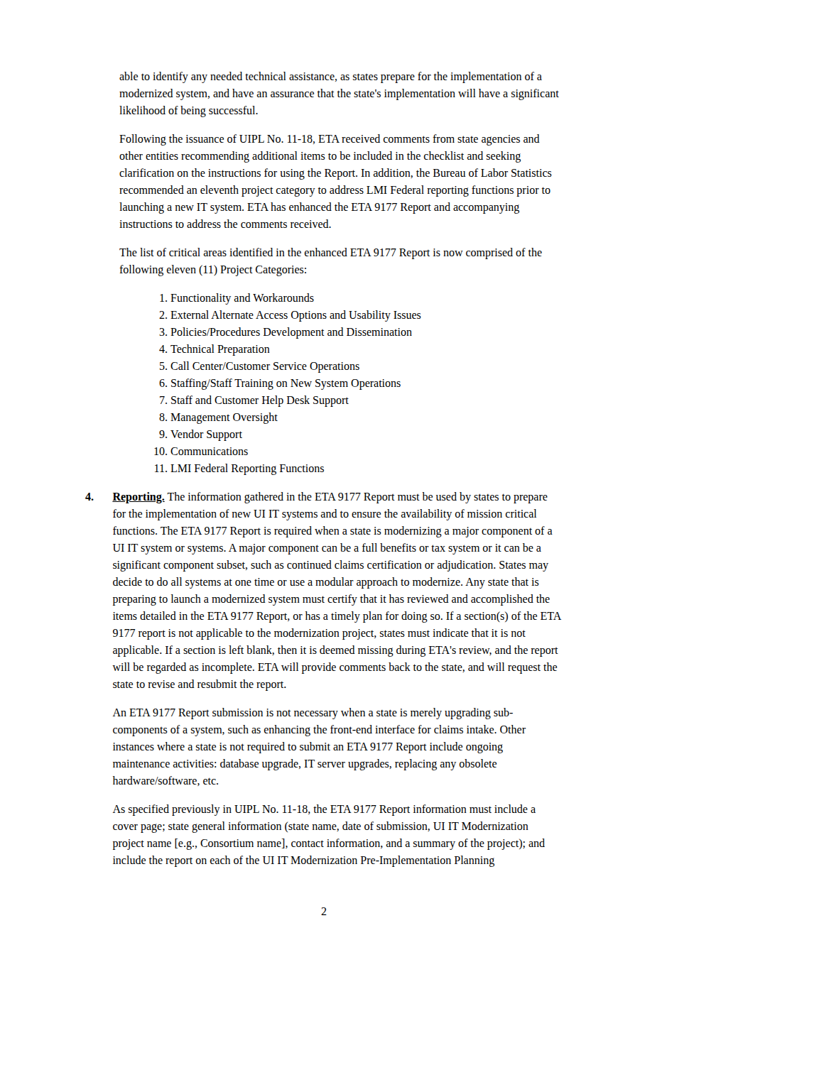able to identify any needed technical assistance, as states prepare for the implementation of a modernized system, and have an assurance that the state's implementation will have a significant likelihood of being successful.
Following the issuance of UIPL No. 11-18, ETA received comments from state agencies and other entities recommending additional items to be included in the checklist and seeking clarification on the instructions for using the Report. In addition, the Bureau of Labor Statistics recommended an eleventh project category to address LMI Federal reporting functions prior to launching a new IT system. ETA has enhanced the ETA 9177 Report and accompanying instructions to address the comments received.
The list of critical areas identified in the enhanced ETA 9177 Report is now comprised of the following eleven (11) Project Categories:
Functionality and Workarounds
External Alternate Access Options and Usability Issues
Policies/Procedures Development and Dissemination
Technical Preparation
Call Center/Customer Service Operations
Staffing/Staff Training on New System Operations
Staff and Customer Help Desk Support
Management Oversight
Vendor Support
Communications
LMI Federal Reporting Functions
4.
Reporting. The information gathered in the ETA 9177 Report must be used by states to prepare for the implementation of new UI IT systems and to ensure the availability of mission critical functions. The ETA 9177 Report is required when a state is modernizing a major component of a UI IT system or systems. A major component can be a full benefits or tax system or it can be a significant component subset, such as continued claims certification or adjudication. States may decide to do all systems at one time or use a modular approach to modernize. Any state that is preparing to launch a modernized system must certify that it has reviewed and accomplished the items detailed in the ETA 9177 Report, or has a timely plan for doing so. If a section(s) of the ETA 9177 report is not applicable to the modernization project, states must indicate that it is not applicable. If a section is left blank, then it is deemed missing during ETA's review, and the report will be regarded as incomplete. ETA will provide comments back to the state, and will request the state to revise and resubmit the report.
An ETA 9177 Report submission is not necessary when a state is merely upgrading sub-components of a system, such as enhancing the front-end interface for claims intake. Other instances where a state is not required to submit an ETA 9177 Report include ongoing maintenance activities: database upgrade, IT server upgrades, replacing any obsolete hardware/software, etc.
As specified previously in UIPL No. 11-18, the ETA 9177 Report information must include a cover page; state general information (state name, date of submission, UI IT Modernization project name [e.g., Consortium name], contact information, and a summary of the project); and include the report on each of the UI IT Modernization Pre-Implementation Planning
2